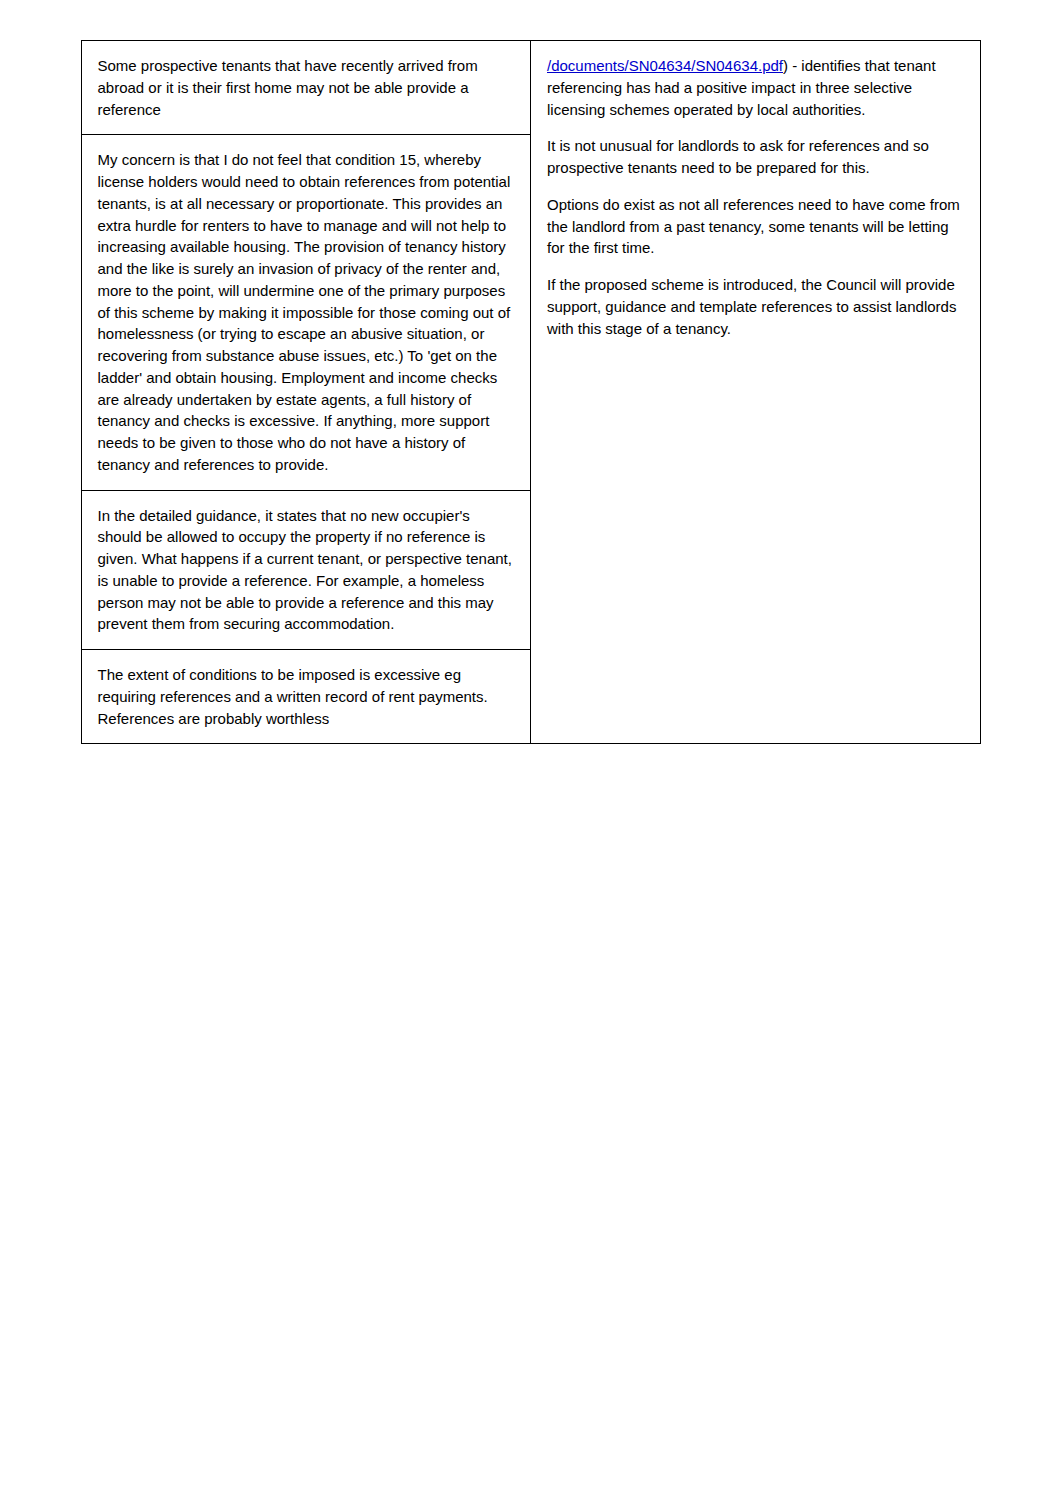| Some prospective tenants that have recently arrived from abroad or it is their first home may not be able provide a reference | /documents/SN04634/SN04634.pdf ) - identifies that tenant referencing has had a positive impact in three selective licensing schemes operated by local authorities. It is not unusual for landlords to ask for references and so prospective tenants need to be prepared for this. Options do exist as not all references need to have come from the landlord from a past tenancy, some tenants will be letting for the first time. If the proposed scheme is introduced, the Council will provide support, guidance and template references to assist landlords with this stage of a tenancy. |
| My concern is that I do not feel that condition 15, whereby license holders would need to obtain references from potential tenants, is at all necessary or proportionate. This provides an extra hurdle for renters to have to manage and will not help to increasing available housing. The provision of tenancy history and the like is surely an invasion of privacy of the renter and, more to the point, will undermine one of the primary purposes of this scheme by making it impossible for those coming out of homelessness (or trying to escape an abusive situation, or recovering from substance abuse issues, etc.) To 'get on the ladder' and obtain housing. Employment and income checks are already undertaken by estate agents, a full history of tenancy and checks is excessive. If anything, more support needs to be given to those who do not have a history of tenancy and references to provide. |
| In the detailed guidance, it states that no new occupier's should be allowed to occupy the property if no reference is given. What happens if a current tenant, or perspective tenant, is unable to provide a reference. For example, a homeless person may not be able to provide a reference and this may prevent them from securing accommodation. |
| The extent of conditions to be imposed is excessive eg requiring references and a written record of rent payments. References are probably worthless |